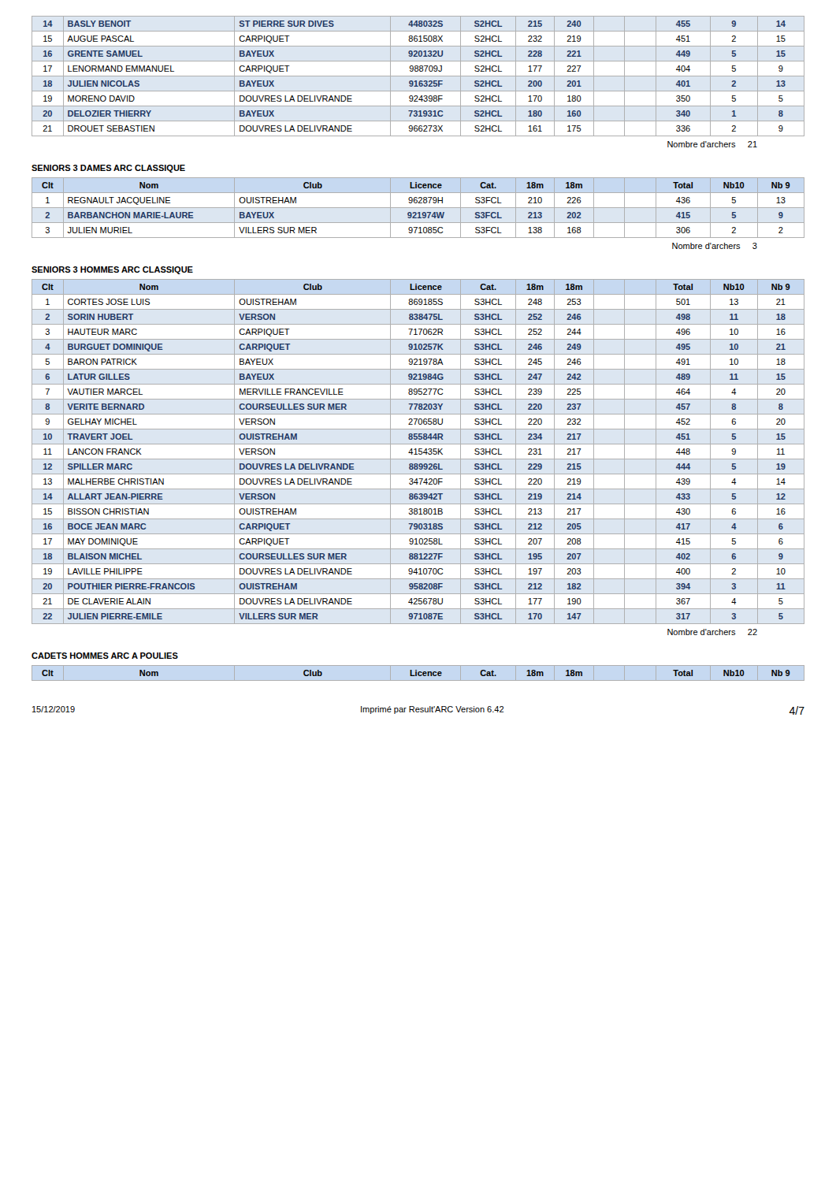| 14 | BASLY BENOIT | ST PIERRE SUR DIVES | 448032S | S2HCL | 215 | 240 | | | 455 | 9 | 14 |
| 15 | AUGUE PASCAL | CARPIQUET | 861508X | S2HCL | 232 | 219 | | | 451 | 2 | 15 |
| 16 | GRENTE SAMUEL | BAYEUX | 920132U | S2HCL | 228 | 221 | | | 449 | 5 | 15 |
| 17 | LENORMAND EMMANUEL | CARPIQUET | 988709J | S2HCL | 177 | 227 | | | 404 | 5 | 9 |
| 18 | JULIEN NICOLAS | BAYEUX | 916325F | S2HCL | 200 | 201 | | | 401 | 2 | 13 |
| 19 | MORENO DAVID | DOUVRES LA DELIVRANDE | 924398F | S2HCL | 170 | 180 | | | 350 | 5 | 5 |
| 20 | DELOZIER THIERRY | BAYEUX | 731931C | S2HCL | 180 | 160 | | | 340 | 1 | 8 |
| 21 | DROUET SEBASTIEN | DOUVRES LA DELIVRANDE | 966273X | S2HCL | 161 | 175 | | | 336 | 2 | 9 |
Nombre d'archers 21
SENIORS 3 DAMES ARC CLASSIQUE
| Clt | Nom | Club | Licence | Cat. | 18m | 18m | | | Total | Nb10 | Nb 9 |
| --- | --- | --- | --- | --- | --- | --- | --- | --- | --- | --- | --- |
| 1 | REGNAULT JACQUELINE | OUISTREHAM | 962879H | S3FCL | 210 | 226 | | | 436 | 5 | 13 |
| 2 | BARBANCHON MARIE-LAURE | BAYEUX | 921974W | S3FCL | 213 | 202 | | | 415 | 5 | 9 |
| 3 | JULIEN MURIEL | VILLERS SUR MER | 971085C | S3FCL | 138 | 168 | | | 306 | 2 | 2 |
Nombre d'archers 3
SENIORS 3 HOMMES ARC CLASSIQUE
| Clt | Nom | Club | Licence | Cat. | 18m | 18m | | | Total | Nb10 | Nb 9 |
| --- | --- | --- | --- | --- | --- | --- | --- | --- | --- | --- | --- |
| 1 | CORTES JOSE LUIS | OUISTREHAM | 869185S | S3HCL | 248 | 253 | | | 501 | 13 | 21 |
| 2 | SORIN HUBERT | VERSON | 838475L | S3HCL | 252 | 246 | | | 498 | 11 | 18 |
| 3 | HAUTEUR MARC | CARPIQUET | 717062R | S3HCL | 252 | 244 | | | 496 | 10 | 16 |
| 4 | BURGUET DOMINIQUE | CARPIQUET | 910257K | S3HCL | 246 | 249 | | | 495 | 10 | 21 |
| 5 | BARON PATRICK | BAYEUX | 921978A | S3HCL | 245 | 246 | | | 491 | 10 | 18 |
| 6 | LATUR GILLES | BAYEUX | 921984G | S3HCL | 247 | 242 | | | 489 | 11 | 15 |
| 7 | VAUTIER MARCEL | MERVILLE FRANCEVILLE | 895277C | S3HCL | 239 | 225 | | | 464 | 4 | 20 |
| 8 | VERITE BERNARD | COURSEULLES SUR MER | 778203Y | S3HCL | 220 | 237 | | | 457 | 8 | 8 |
| 9 | GELHAY MICHEL | VERSON | 270658U | S3HCL | 220 | 232 | | | 452 | 6 | 20 |
| 10 | TRAVERT JOEL | OUISTREHAM | 855844R | S3HCL | 234 | 217 | | | 451 | 5 | 15 |
| 11 | LANCON FRANCK | VERSON | 415435K | S3HCL | 231 | 217 | | | 448 | 9 | 11 |
| 12 | SPILLER MARC | DOUVRES LA DELIVRANDE | 889926L | S3HCL | 229 | 215 | | | 444 | 5 | 19 |
| 13 | MALHERBE CHRISTIAN | DOUVRES LA DELIVRANDE | 347420F | S3HCL | 220 | 219 | | | 439 | 4 | 14 |
| 14 | ALLART JEAN-PIERRE | VERSON | 863942T | S3HCL | 219 | 214 | | | 433 | 5 | 12 |
| 15 | BISSON CHRISTIAN | OUISTREHAM | 381801B | S3HCL | 213 | 217 | | | 430 | 6 | 16 |
| 16 | BOCE JEAN MARC | CARPIQUET | 790318S | S3HCL | 212 | 205 | | | 417 | 4 | 6 |
| 17 | MAY DOMINIQUE | CARPIQUET | 910258L | S3HCL | 207 | 208 | | | 415 | 5 | 6 |
| 18 | BLAISON MICHEL | COURSEULLES SUR MER | 881227F | S3HCL | 195 | 207 | | | 402 | 6 | 9 |
| 19 | LAVILLE PHILIPPE | DOUVRES LA DELIVRANDE | 941070C | S3HCL | 197 | 203 | | | 400 | 2 | 10 |
| 20 | POUTHIER PIERRE-FRANCOIS | OUISTREHAM | 958208F | S3HCL | 212 | 182 | | | 394 | 3 | 11 |
| 21 | DE CLAVERIE ALAIN | DOUVRES LA DELIVRANDE | 425678U | S3HCL | 177 | 190 | | | 367 | 4 | 5 |
| 22 | JULIEN PIERRE-EMILE | VILLERS SUR MER | 971087E | S3HCL | 170 | 147 | | | 317 | 3 | 5 |
Nombre d'archers 22
CADETS HOMMES ARC A POULIES
| Clt | Nom | Club | Licence | Cat. | 18m | 18m | | | Total | Nb10 | Nb 9 |
| --- | --- | --- | --- | --- | --- | --- | --- | --- | --- | --- | --- |
15/12/2019
Imprimé par Result'ARC Version 6.42
4/7